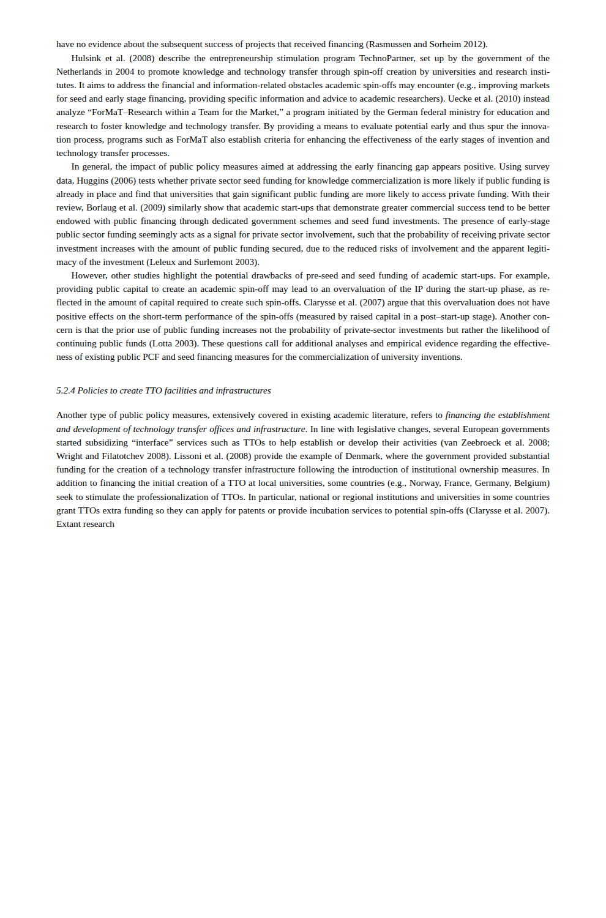have no evidence about the subsequent success of projects that received financing (Rasmussen and Sorheim 2012).
Hulsink et al. (2008) describe the entrepreneurship stimulation program TechnoPartner, set up by the government of the Netherlands in 2004 to promote knowledge and technology transfer through spin-off creation by universities and research institutes. It aims to address the financial and information-related obstacles academic spin-offs may encounter (e.g., improving markets for seed and early stage financing, providing specific information and advice to academic researchers). Uecke et al. (2010) instead analyze “ForMaT–Research within a Team for the Market,” a program initiated by the German federal ministry for education and research to foster knowledge and technology transfer. By providing a means to evaluate potential early and thus spur the innovation process, programs such as ForMaT also establish criteria for enhancing the effectiveness of the early stages of invention and technology transfer processes.
In general, the impact of public policy measures aimed at addressing the early financing gap appears positive. Using survey data, Huggins (2006) tests whether private sector seed funding for knowledge commercialization is more likely if public funding is already in place and find that universities that gain significant public funding are more likely to access private funding. With their review, Borlaug et al. (2009) similarly show that academic start-ups that demonstrate greater commercial success tend to be better endowed with public financing through dedicated government schemes and seed fund investments. The presence of early-stage public sector funding seemingly acts as a signal for private sector involvement, such that the probability of receiving private sector investment increases with the amount of public funding secured, due to the reduced risks of involvement and the apparent legitimacy of the investment (Leleux and Surlemont 2003).
However, other studies highlight the potential drawbacks of pre-seed and seed funding of academic start-ups. For example, providing public capital to create an academic spin-off may lead to an overvaluation of the IP during the start-up phase, as reflected in the amount of capital required to create such spin-offs. Clarysse et al. (2007) argue that this overvaluation does not have positive effects on the short-term performance of the spin-offs (measured by raised capital in a post–start-up stage). Another concern is that the prior use of public funding increases not the probability of private-sector investments but rather the likelihood of continuing public funds (Lotta 2003). These questions call for additional analyses and empirical evidence regarding the effectiveness of existing public PCF and seed financing measures for the commercialization of university inventions.
5.2.4 Policies to create TTO facilities and infrastructures
Another type of public policy measures, extensively covered in existing academic literature, refers to financing the establishment and development of technology transfer offices and infrastructure. In line with legislative changes, several European governments started subsidizing “interface” services such as TTOs to help establish or develop their activities (van Zeebroeck et al. 2008; Wright and Filatotchev 2008). Lissoni et al. (2008) provide the example of Denmark, where the government provided substantial funding for the creation of a technology transfer infrastructure following the introduction of institutional ownership measures. In addition to financing the initial creation of a TTO at local universities, some countries (e.g., Norway, France, Germany, Belgium) seek to stimulate the professionalization of TTOs. In particular, national or regional institutions and universities in some countries grant TTOs extra funding so they can apply for patents or provide incubation services to potential spin-offs (Clarysse et al. 2007). Extant research